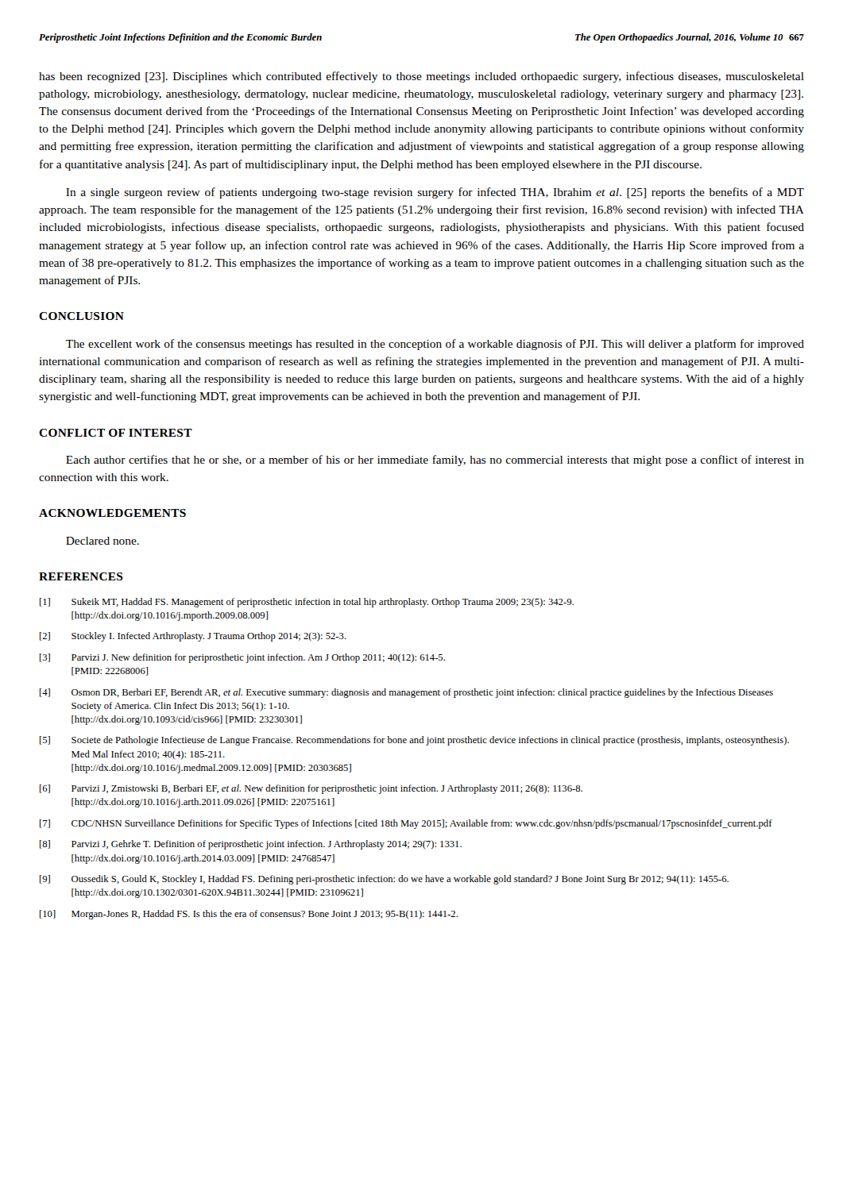Periprosthetic Joint Infections Definition and the Economic Burden
The Open Orthopaedics Journal, 2016, Volume 10667
has been recognized [23]. Disciplines which contributed effectively to those meetings included orthopaedic surgery, infectious diseases, musculoskeletal pathology, microbiology, anesthesiology, dermatology, nuclear medicine, rheumatology, musculoskeletal radiology, veterinary surgery and pharmacy [23]. The consensus document derived from the ‘Proceedings of the International Consensus Meeting on Periprosthetic Joint Infection’ was developed according to the Delphi method [24]. Principles which govern the Delphi method include anonymity allowing participants to contribute opinions without conformity and permitting free expression, iteration permitting the clarification and adjustment of viewpoints and statistical aggregation of a group response allowing for a quantitative analysis [24]. As part of multidisciplinary input, the Delphi method has been employed elsewhere in the PJI discourse.
In a single surgeon review of patients undergoing two-stage revision surgery for infected THA, Ibrahim et al. [25] reports the benefits of a MDT approach. The team responsible for the management of the 125 patients (51.2% undergoing their first revision, 16.8% second revision) with infected THA included microbiologists, infectious disease specialists, orthopaedic surgeons, radiologists, physiotherapists and physicians. With this patient focused management strategy at 5 year follow up, an infection control rate was achieved in 96% of the cases. Additionally, the Harris Hip Score improved from a mean of 38 pre-operatively to 81.2. This emphasizes the importance of working as a team to improve patient outcomes in a challenging situation such as the management of PJIs.
CONCLUSION
The excellent work of the consensus meetings has resulted in the conception of a workable diagnosis of PJI. This will deliver a platform for improved international communication and comparison of research as well as refining the strategies implemented in the prevention and management of PJI. A multi-disciplinary team, sharing all the responsibility is needed to reduce this large burden on patients, surgeons and healthcare systems. With the aid of a highly synergistic and well-functioning MDT, great improvements can be achieved in both the prevention and management of PJI.
CONFLICT OF INTEREST
Each author certifies that he or she, or a member of his or her immediate family, has no commercial interests that might pose a conflict of interest in connection with this work.
ACKNOWLEDGEMENTS
Declared none.
REFERENCES
[1] Sukeik MT, Haddad FS. Management of periprosthetic infection in total hip arthroplasty. Orthop Trauma 2009; 23(5): 342-9. [http://dx.doi.org/10.1016/j.mporth.2009.08.009]
[2] Stockley I. Infected Arthroplasty. J Trauma Orthop 2014; 2(3): 52-3.
[3] Parvizi J. New definition for periprosthetic joint infection. Am J Orthop 2011; 40(12): 614-5. [PMID: 22268006]
[4] Osmon DR, Berbari EF, Berendt AR, et al. Executive summary: diagnosis and management of prosthetic joint infection: clinical practice guidelines by the Infectious Diseases Society of America. Clin Infect Dis 2013; 56(1): 1-10. [http://dx.doi.org/10.1093/cid/cis966] [PMID: 23230301]
[5] Societe de Pathologie Infectieuse de Langue Francaise. Recommendations for bone and joint prosthetic device infections in clinical practice (prosthesis, implants, osteosynthesis). Med Mal Infect 2010; 40(4): 185-211. [http://dx.doi.org/10.1016/j.medmal.2009.12.009] [PMID: 20303685]
[6] Parvizi J, Zmistowski B, Berbari EF, et al. New definition for periprosthetic joint infection. J Arthroplasty 2011; 26(8): 1136-8. [http://dx.doi.org/10.1016/j.arth.2011.09.026] [PMID: 22075161]
[7] CDC/NHSN Surveillance Definitions for Specific Types of Infections [cited 18th May 2015]; Available from: www.cdc.gov/nhsn/pdfs/pscmanual/17pscnosinfdef_current.pdf
[8] Parvizi J, Gehrke T. Definition of periprosthetic joint infection. J Arthroplasty 2014; 29(7): 1331. [http://dx.doi.org/10.1016/j.arth.2014.03.009] [PMID: 24768547]
[9] Oussedik S, Gould K, Stockley I, Haddad FS. Defining peri-prosthetic infection: do we have a workable gold standard? J Bone Joint Surg Br 2012; 94(11): 1455-6. [http://dx.doi.org/10.1302/0301-620X.94B11.30244] [PMID: 23109621]
[10] Morgan-Jones R, Haddad FS. Is this the era of consensus? Bone Joint J 2013; 95-B(11): 1441-2.